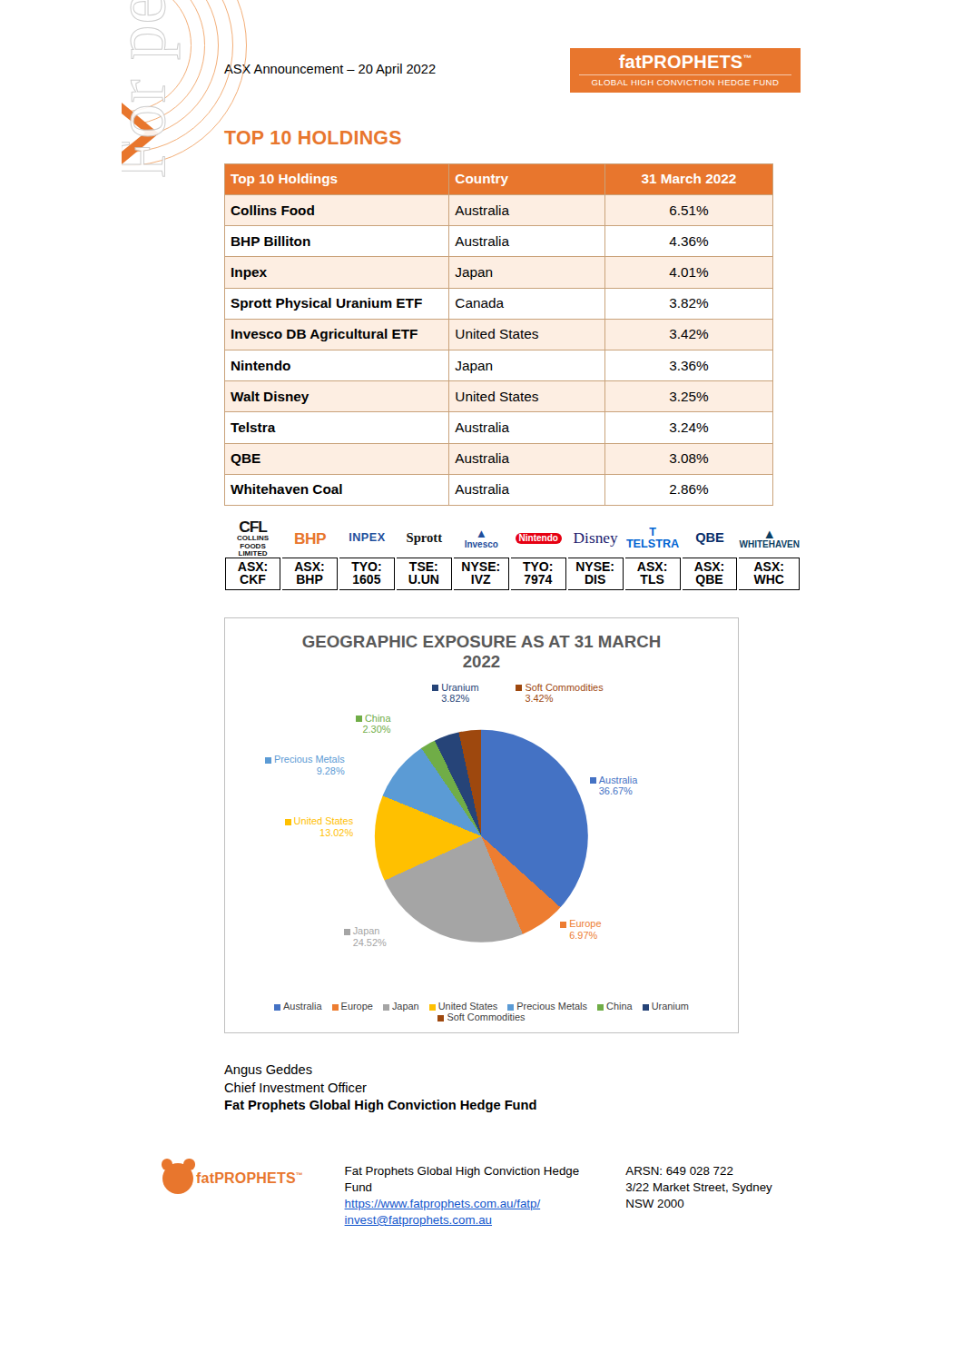For personal use only
ASX Announcement – 20 April 2022
fat PROPHETS™
GLOBAL HIGH CONVICTION HEDGE FUND
TOP 10 HOLDINGS
| Top 10 Holdings | Country | 31 March 2022 |
| --- | --- | --- |
| Collins Food | Australia | 6.51% |
| BHP Billiton | Australia | 4.36% |
| Inpex | Japan | 4.01% |
| Sprott Physical Uranium ETF | Canada | 3.82% |
| Invesco DB Agricultural ETF | United States | 3.42% |
| Nintendo | Japan | 3.36% |
| Walt Disney | United States | 3.25% |
| Telstra | Australia | 3.24% |
| QBE | Australia | 3.08% |
| Whitehaven Coal | Australia | 2.86% |
CFLCOLLINS FOODS LIMITED
ASX:
CKF
BHP
ASX:
BHP
INPEX
TYO:
1605
Sprott
TSE:
U.UN
▲Invesco
NYSE:
IVZ
Nintendo
TYO:
7974
Disney
NYSE:
DIS
T TELSTRA
ASX:
TLS
QBE
ASX:
QBE
▲WHITEHAVEN
ASX:
WHC
GEOGRAPHIC EXPOSURE AS AT 31 MARCH
2022
Uranium3.82%
Soft Commodities3.42%
China2.30%
Precious Metals9.28%
United States13.02%
Japan24.52%
Europe6.97%
Australia36.67%
Australia Europe Japan United States Precious Metals China Uranium Soft Commodities
Angus Geddes
Chief Investment Officer
Fat Prophets Global High Conviction Hedge Fund
fatPROPHETS™
Fat Prophets Global High Conviction Hedge Fund
https://www.fatprophets.com.au/fatp/
invest@fatprophets.com.au
ARSN: 649 028 722
3/22 Market Street, Sydney
NSW 2000